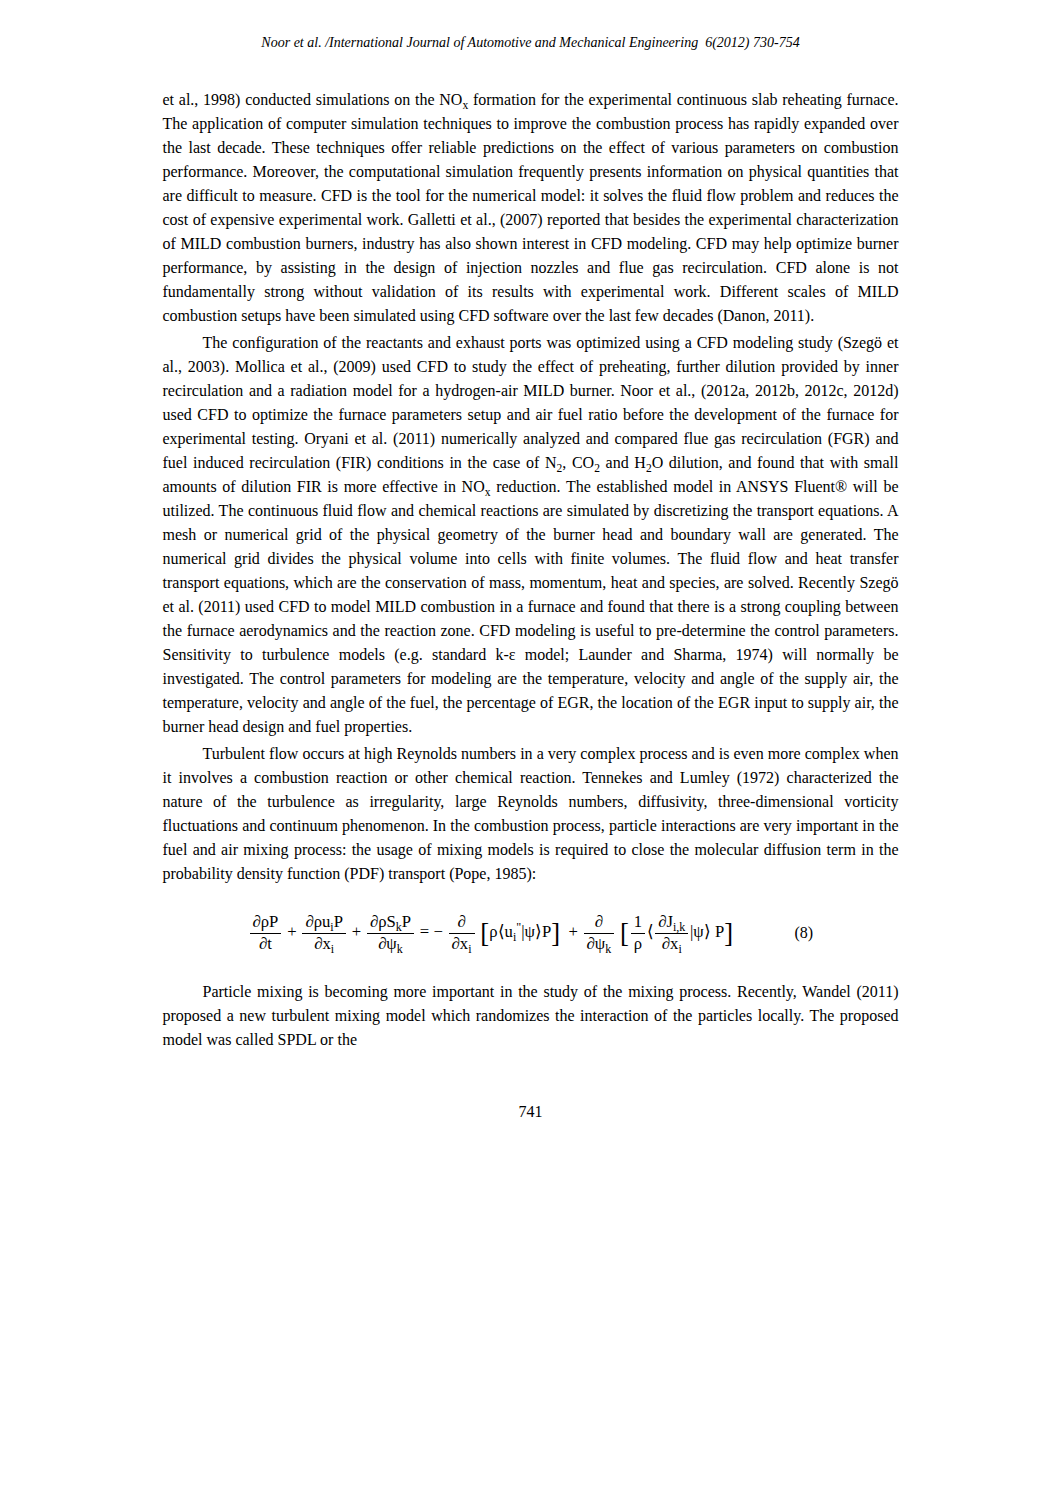Noor et al. /International Journal of Automotive and Mechanical Engineering 6(2012) 730-754
et al., 1998) conducted simulations on the NOx formation for the experimental continuous slab reheating furnace. The application of computer simulation techniques to improve the combustion process has rapidly expanded over the last decade. These techniques offer reliable predictions on the effect of various parameters on combustion performance. Moreover, the computational simulation frequently presents information on physical quantities that are difficult to measure. CFD is the tool for the numerical model: it solves the fluid flow problem and reduces the cost of expensive experimental work. Galletti et al., (2007) reported that besides the experimental characterization of MILD combustion burners, industry has also shown interest in CFD modeling. CFD may help optimize burner performance, by assisting in the design of injection nozzles and flue gas recirculation. CFD alone is not fundamentally strong without validation of its results with experimental work. Different scales of MILD combustion setups have been simulated using CFD software over the last few decades (Danon, 2011).
The configuration of the reactants and exhaust ports was optimized using a CFD modeling study (Szegö et al., 2003). Mollica et al., (2009) used CFD to study the effect of preheating, further dilution provided by inner recirculation and a radiation model for a hydrogen-air MILD burner. Noor et al., (2012a, 2012b, 2012c, 2012d) used CFD to optimize the furnace parameters setup and air fuel ratio before the development of the furnace for experimental testing. Oryani et al. (2011) numerically analyzed and compared flue gas recirculation (FGR) and fuel induced recirculation (FIR) conditions in the case of N2, CO2 and H2O dilution, and found that with small amounts of dilution FIR is more effective in NOx reduction. The established model in ANSYS Fluent® will be utilized. The continuous fluid flow and chemical reactions are simulated by discretizing the transport equations. A mesh or numerical grid of the physical geometry of the burner head and boundary wall are generated. The numerical grid divides the physical volume into cells with finite volumes. The fluid flow and heat transfer transport equations, which are the conservation of mass, momentum, heat and species, are solved. Recently Szegö et al. (2011) used CFD to model MILD combustion in a furnace and found that there is a strong coupling between the furnace aerodynamics and the reaction zone. CFD modeling is useful to pre-determine the control parameters. Sensitivity to turbulence models (e.g. standard k-ε model; Launder and Sharma, 1974) will normally be investigated. The control parameters for modeling are the temperature, velocity and angle of the supply air, the temperature, velocity and angle of the fuel, the percentage of EGR, the location of the EGR input to supply air, the burner head design and fuel properties.
Turbulent flow occurs at high Reynolds numbers in a very complex process and is even more complex when it involves a combustion reaction or other chemical reaction. Tennekes and Lumley (1972) characterized the nature of the turbulence as irregularity, large Reynolds numbers, diffusivity, three-dimensional vorticity fluctuations and continuum phenomenon. In the combustion process, particle interactions are very important in the fuel and air mixing process: the usage of mixing models is required to close the molecular diffusion term in the probability density function (PDF) transport (Pope, 1985):
∂ρP∂t + ∂ρuiP∂xi + ∂ρSkP∂ψk = − ∂∂xi [ρ⟨ui"|ψ⟩P] + ∂∂ψk [1 ρ⟨∂Ji,k∂xi|ψ⟩ P] (8)
Particle mixing is becoming more important in the study of the mixing process. Recently, Wandel (2011) proposed a new turbulent mixing model which randomizes the interaction of the particles locally. The proposed model was called SPDL or the
741